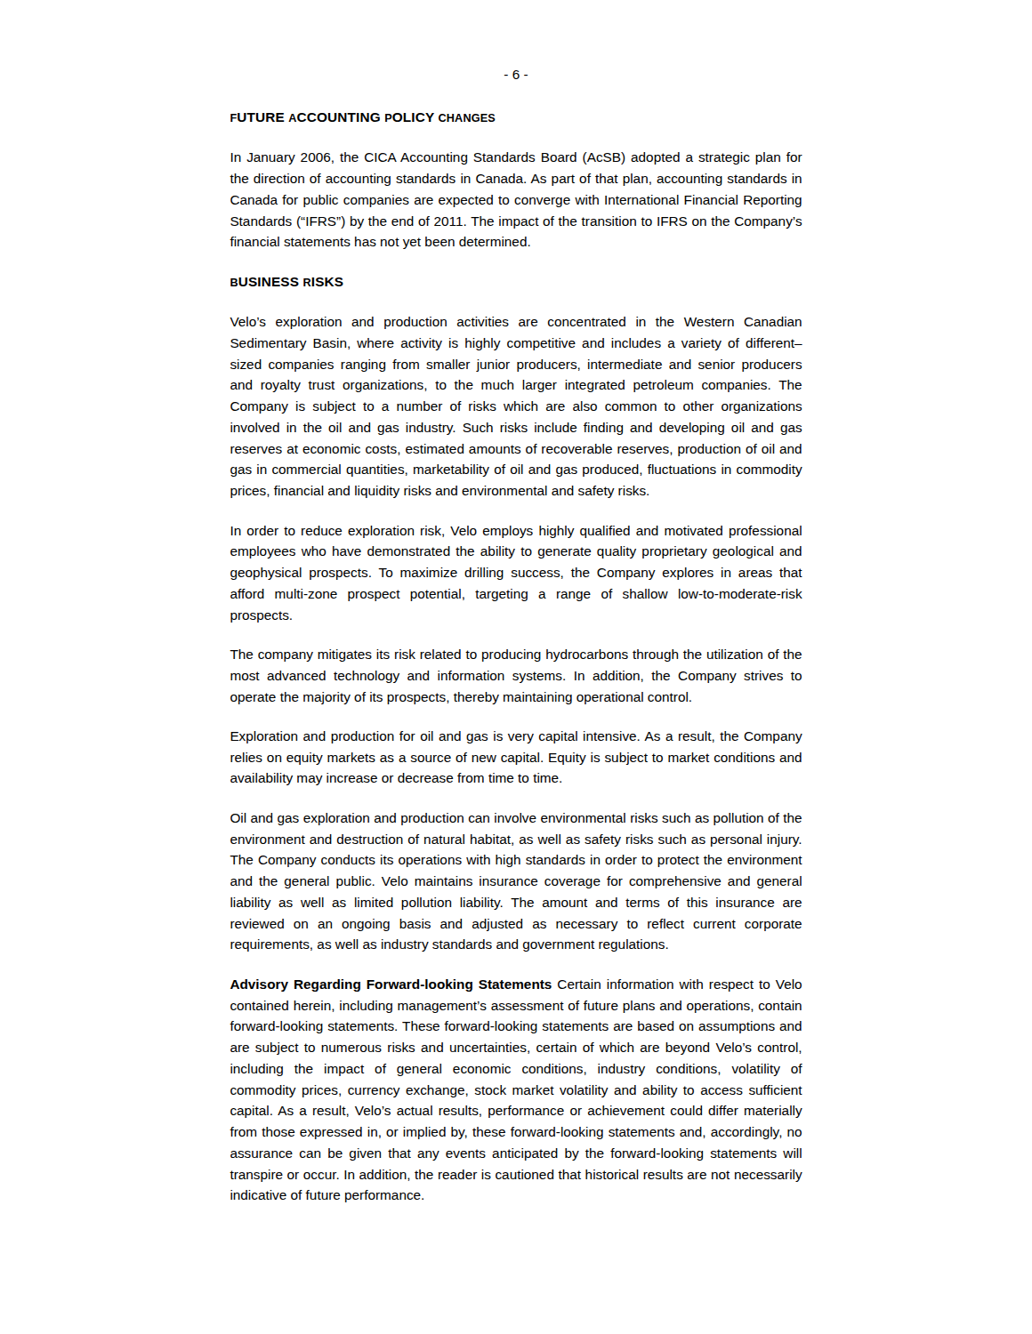- 6 -
FUTURE ACCOUNTING POLICY CHANGES
In January 2006, the CICA Accounting Standards Board (AcSB) adopted a strategic plan for the direction of accounting standards in Canada. As part of that plan, accounting standards in Canada for public companies are expected to converge with International Financial Reporting Standards (“IFRS”) by the end of 2011. The impact of the transition to IFRS on the Company’s financial statements has not yet been determined.
BUSINESS RISKS
Velo’s exploration and production activities are concentrated in the Western Canadian Sedimentary Basin, where activity is highly competitive and includes a variety of different–sized companies ranging from smaller junior producers, intermediate and senior producers and royalty trust organizations, to the much larger integrated petroleum companies. The Company is subject to a number of risks which are also common to other organizations involved in the oil and gas industry. Such risks include finding and developing oil and gas reserves at economic costs, estimated amounts of recoverable reserves, production of oil and gas in commercial quantities, marketability of oil and gas produced, fluctuations in commodity prices, financial and liquidity risks and environmental and safety risks.
In order to reduce exploration risk, Velo employs highly qualified and motivated professional employees who have demonstrated the ability to generate quality proprietary geological and geophysical prospects. To maximize drilling success, the Company explores in areas that afford multi-zone prospect potential, targeting a range of shallow low-to-moderate-risk prospects.
The company mitigates its risk related to producing hydrocarbons through the utilization of the most advanced technology and information systems. In addition, the Company strives to operate the majority of its prospects, thereby maintaining operational control.
Exploration and production for oil and gas is very capital intensive. As a result, the Company relies on equity markets as a source of new capital. Equity is subject to market conditions and availability may increase or decrease from time to time.
Oil and gas exploration and production can involve environmental risks such as pollution of the environment and destruction of natural habitat, as well as safety risks such as personal injury. The Company conducts its operations with high standards in order to protect the environment and the general public. Velo maintains insurance coverage for comprehensive and general liability as well as limited pollution liability. The amount and terms of this insurance are reviewed on an ongoing basis and adjusted as necessary to reflect current corporate requirements, as well as industry standards and government regulations.
Advisory Regarding Forward-looking Statements Certain information with respect to Velo contained herein, including management’s assessment of future plans and operations, contain forward-looking statements. These forward-looking statements are based on assumptions and are subject to numerous risks and uncertainties, certain of which are beyond Velo’s control, including the impact of general economic conditions, industry conditions, volatility of commodity prices, currency exchange, stock market volatility and ability to access sufficient capital. As a result, Velo’s actual results, performance or achievement could differ materially from those expressed in, or implied by, these forward-looking statements and, accordingly, no assurance can be given that any events anticipated by the forward-looking statements will transpire or occur. In addition, the reader is cautioned that historical results are not necessarily indicative of future performance.